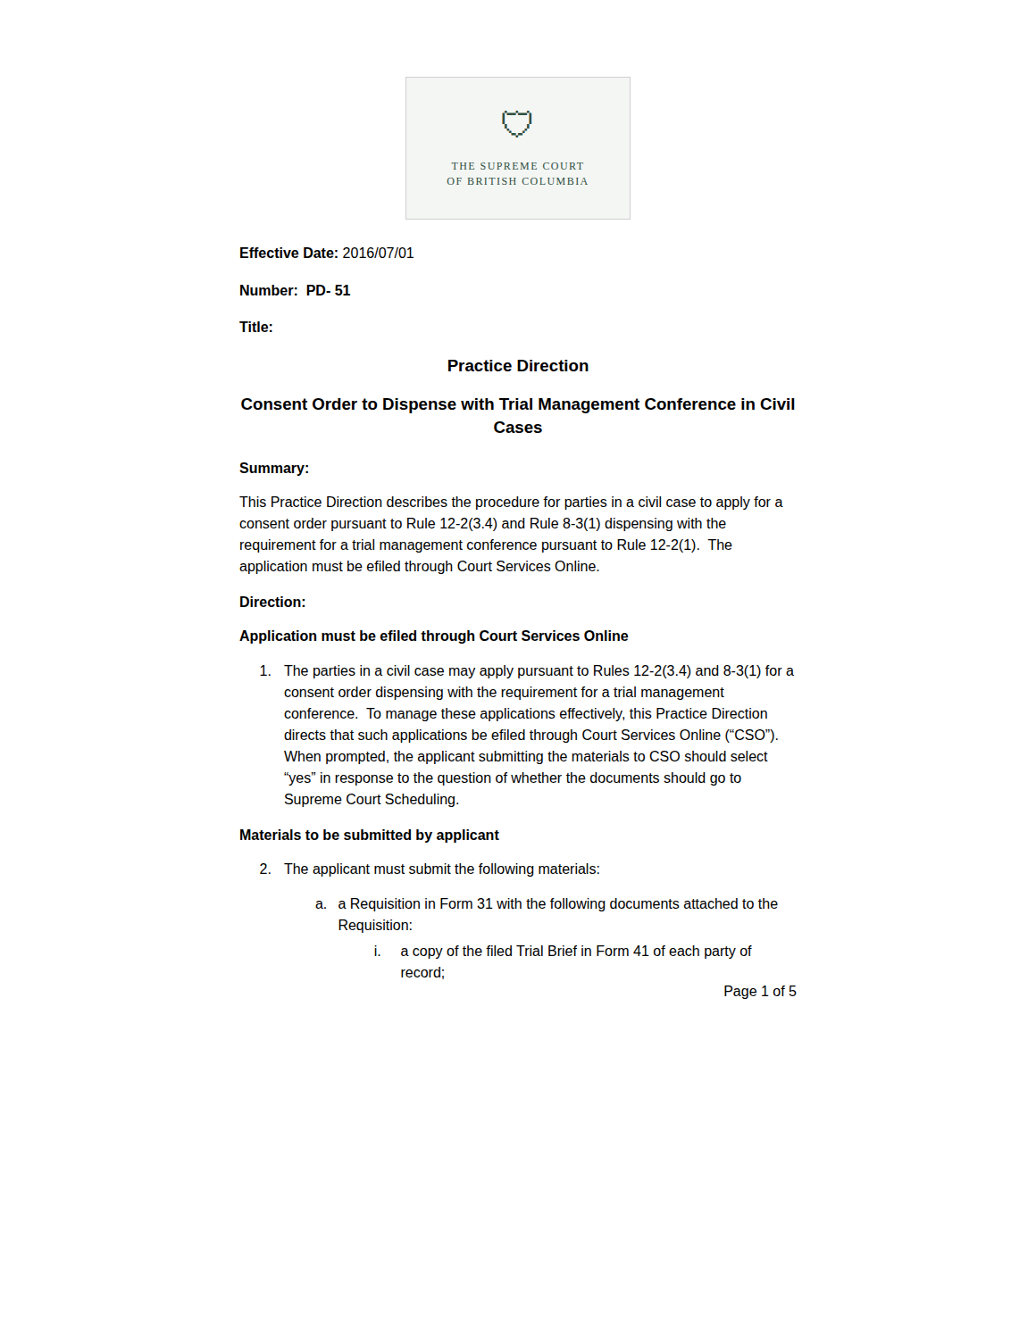🛡 The Supreme Court
of British Columbia
Effective Date: 2016/07/01
Number: PD- 51
Title:
Practice Direction Consent Order to Dispense with Trial Management Conference in Civil Cases
Summary:
This Practice Direction describes the procedure for parties in a civil case to apply for a consent order pursuant to Rule 12-2(3.4) and Rule 8-3(1) dispensing with the requirement for a trial management conference pursuant to Rule 12-2(1). The application must be efiled through Court Services Online.
Direction:
Application must be efiled through Court Services Online
The parties in a civil case may apply pursuant to Rules 12-2(3.4) and 8-3(1) for a consent order dispensing with the requirement for a trial management conference. To manage these applications effectively, this Practice Direction directs that such applications be efiled through Court Services Online (“CSO”). When prompted, the applicant submitting the materials to CSO should select “yes” in response to the question of whether the documents should go to Supreme Court Scheduling.
Materials to be submitted by applicant
The applicant must submit the following materials:
a Requisition in Form 31 with the following documents attached to the Requisition:
a copy of the filed Trial Brief in Form 41 of each party of record;
Page 1 of 5